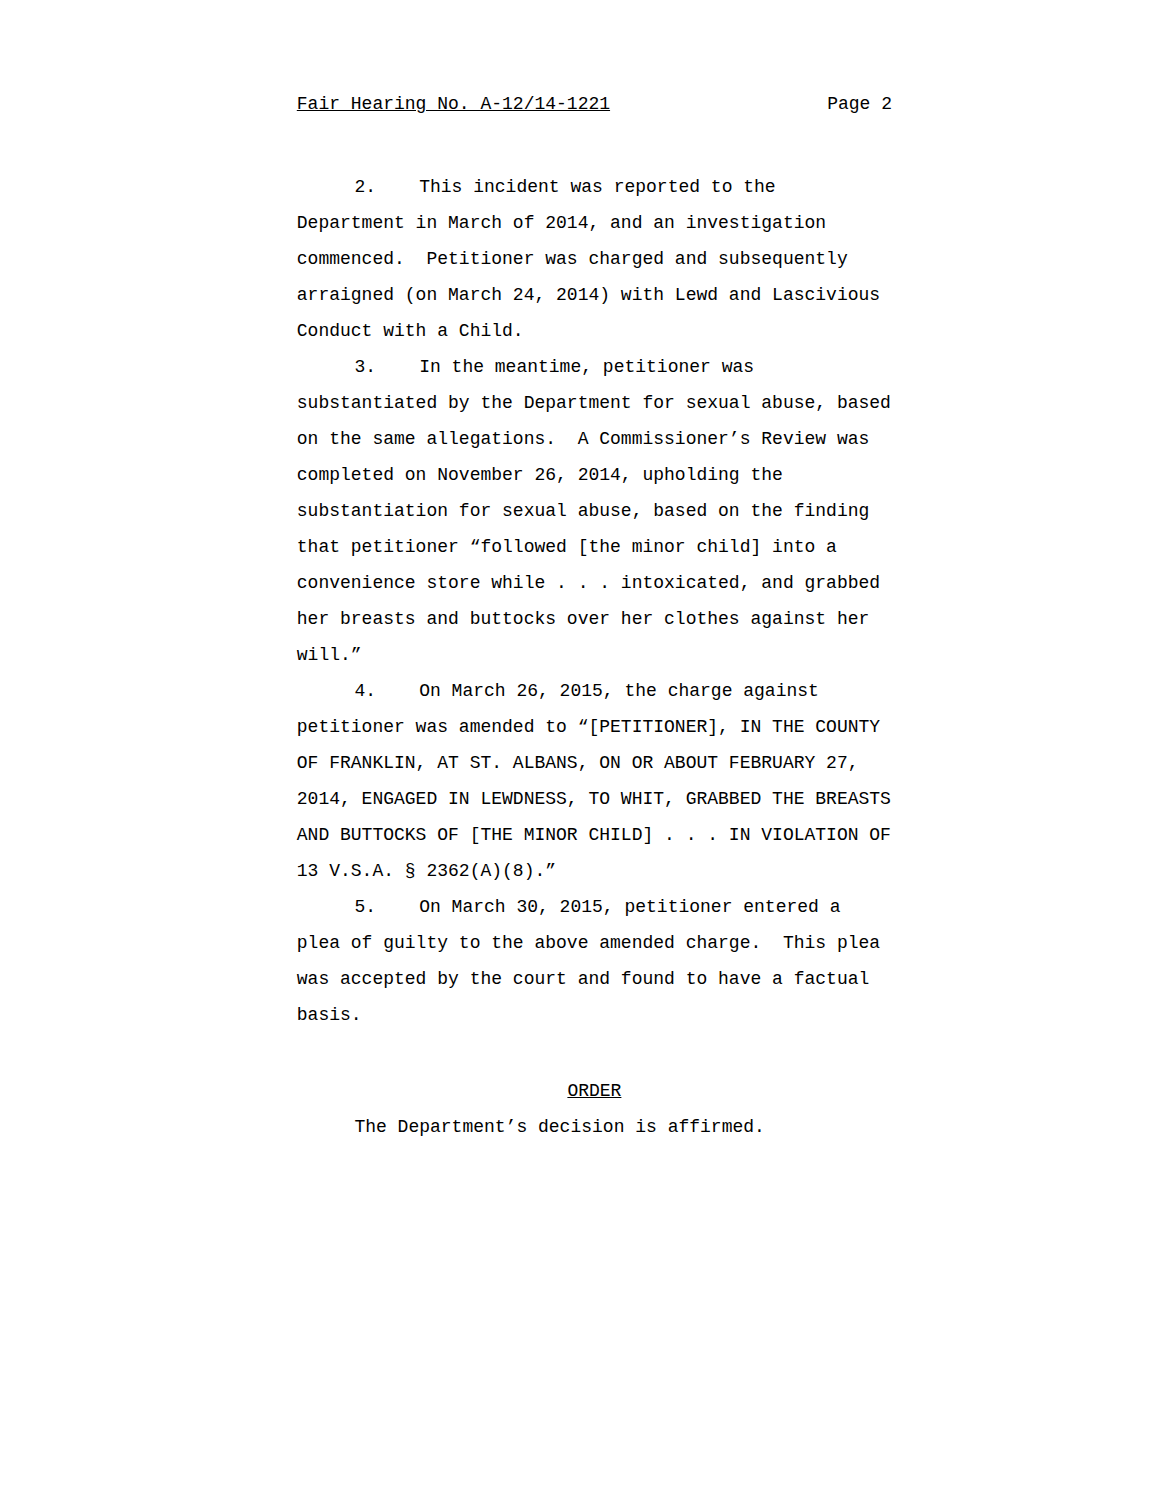Fair Hearing No. A-12/14-1221 Page 2
2. This incident was reported to the Department in March of 2014, and an investigation commenced. Petitioner was charged and subsequently arraigned (on March 24, 2014) with Lewd and Lascivious Conduct with a Child.
3. In the meantime, petitioner was substantiated by the Department for sexual abuse, based on the same allegations. A Commissioner’s Review was completed on November 26, 2014, upholding the substantiation for sexual abuse, based on the finding that petitioner “followed [the minor child] into a convenience store while . . . intoxicated, and grabbed her breasts and buttocks over her clothes against her will.”
4. On March 26, 2015, the charge against petitioner was amended to “[PETITIONER], IN THE COUNTY OF FRANKLIN, AT ST. ALBANS, ON OR ABOUT FEBRUARY 27, 2014, ENGAGED IN LEWDNESS, TO WHIT, GRABBED THE BREASTS AND BUTTOCKS OF [THE MINOR CHILD] . . . IN VIOLATION OF 13 V.S.A. § 2362(A)(8).”
5. On March 30, 2015, petitioner entered a plea of guilty to the above amended charge. This plea was accepted by the court and found to have a factual basis.
ORDER
The Department’s decision is affirmed.